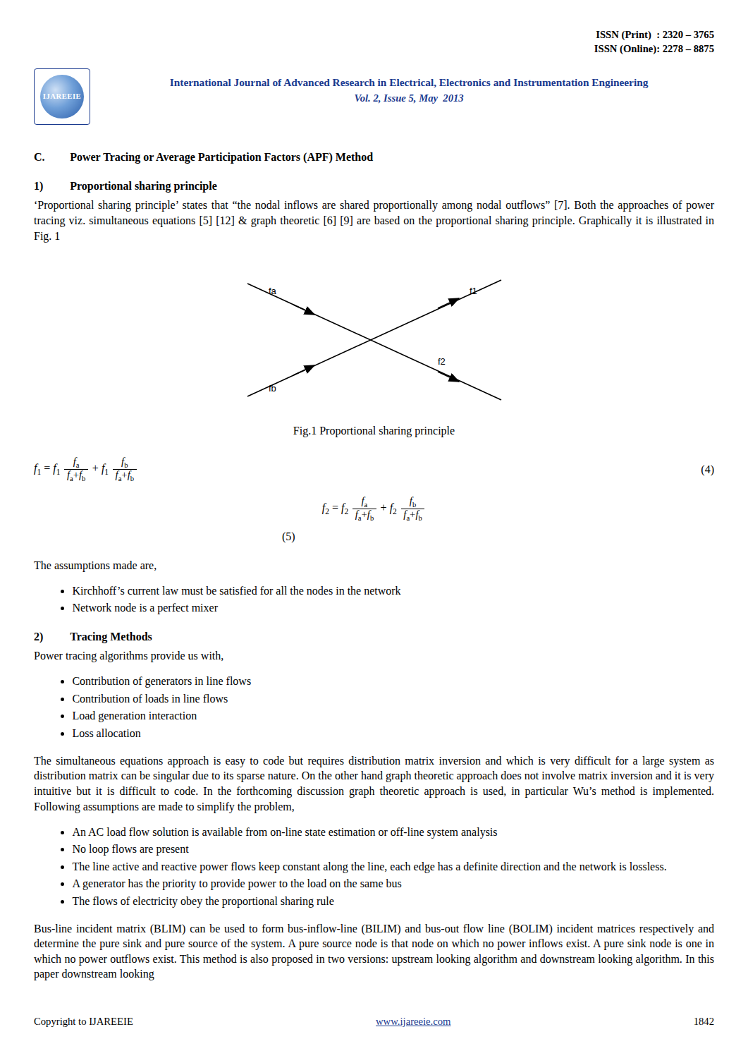ISSN (Print) : 2320 – 3765
ISSN (Online): 2278 – 8875
IJAREEIE
International Journal of Advanced Research in Electrical, Electronics and Instrumentation Engineering
Vol. 2, Issue 5, May 2013
C. Power Tracing or Average Participation Factors (APF) Method
1) Proportional sharing principle
‘Proportional sharing principle’ states that “the nodal inflows are shared proportionally among nodal outflows” [7]. Both the approaches of power tracing viz. simultaneous equations [5] [12] & graph theoretic [6] [9] are based on the proportional sharing principle. Graphically it is illustrated in Fig. 1
fa fb f1 f2
Fig.1 Proportional sharing principle
f1 = f1 fa fa+fb + f1 fb fa+fb
(4)
f2 = f2 fa fa+fb + f2 fb fa+fb
(5)
The assumptions made are,
Kirchhoff’s current law must be satisfied for all the nodes in the network
Network node is a perfect mixer
2) Tracing Methods
Power tracing algorithms provide us with,
Contribution of generators in line flows
Contribution of loads in line flows
Load generation interaction
Loss allocation
The simultaneous equations approach is easy to code but requires distribution matrix inversion and which is very difficult for a large system as distribution matrix can be singular due to its sparse nature. On the other hand graph theoretic approach does not involve matrix inversion and it is very intuitive but it is difficult to code. In the forthcoming discussion graph theoretic approach is used, in particular Wu’s method is implemented. Following assumptions are made to simplify the problem,
An AC load flow solution is available from on-line state estimation or off-line system analysis
No loop flows are present
The line active and reactive power flows keep constant along the line, each edge has a definite direction and the network is lossless.
A generator has the priority to provide power to the load on the same bus
The flows of electricity obey the proportional sharing rule
Bus-line incident matrix (BLIM) can be used to form bus-inflow-line (BILIM) and bus-out flow line (BOLIM) incident matrices respectively and determine the pure sink and pure source of the system. A pure source node is that node on which no power inflows exist. A pure sink node is one in which no power outflows exist. This method is also proposed in two versions: upstream looking algorithm and downstream looking algorithm. In this paper downstream looking
Copyright to IJAREEIE
www.ijareeie.com
1842